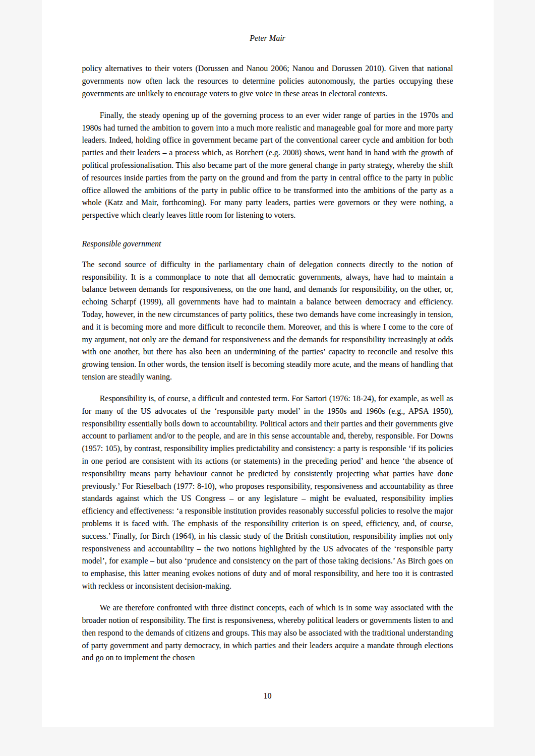Peter Mair
policy alternatives to their voters (Dorussen and Nanou 2006; Nanou and Dorussen 2010). Given that national governments now often lack the resources to determine policies autonomously, the parties occupying these governments are unlikely to encourage voters to give voice in these areas in electoral contexts.
Finally, the steady opening up of the governing process to an ever wider range of parties in the 1970s and 1980s had turned the ambition to govern into a much more realistic and manageable goal for more and more party leaders. Indeed, holding office in government became part of the conventional career cycle and ambition for both parties and their leaders – a process which, as Borchert (e.g. 2008) shows, went hand in hand with the growth of political professionalisation. This also became part of the more general change in party strategy, whereby the shift of resources inside parties from the party on the ground and from the party in central office to the party in public office allowed the ambitions of the party in public office to be transformed into the ambitions of the party as a whole (Katz and Mair, forthcoming). For many party leaders, parties were governors or they were nothing, a perspective which clearly leaves little room for listening to voters.
Responsible government
The second source of difficulty in the parliamentary chain of delegation connects directly to the notion of responsibility. It is a commonplace to note that all democratic governments, always, have had to maintain a balance between demands for responsiveness, on the one hand, and demands for responsibility, on the other, or, echoing Scharpf (1999), all governments have had to maintain a balance between democracy and efficiency. Today, however, in the new circumstances of party politics, these two demands have come increasingly in tension, and it is becoming more and more difficult to reconcile them. Moreover, and this is where I come to the core of my argument, not only are the demand for responsiveness and the demands for responsibility increasingly at odds with one another, but there has also been an undermining of the parties’ capacity to reconcile and resolve this growing tension. In other words, the tension itself is becoming steadily more acute, and the means of handling that tension are steadily waning.
Responsibility is, of course, a difficult and contested term. For Sartori (1976: 18-24), for example, as well as for many of the US advocates of the ‘responsible party model’ in the 1950s and 1960s (e.g., APSA 1950), responsibility essentially boils down to accountability. Political actors and their parties and their governments give account to parliament and/or to the people, and are in this sense accountable and, thereby, responsible. For Downs (1957: 105), by contrast, responsibility implies predictability and consistency: a party is responsible ‘if its policies in one period are consistent with its actions (or statements) in the preceding period’ and hence ‘the absence of responsibility means party behaviour cannot be predicted by consistently projecting what parties have done previously.’ For Rieselbach (1977: 8-10), who proposes responsibility, responsiveness and accountability as three standards against which the US Congress – or any legislature – might be evaluated, responsibility implies efficiency and effectiveness: ‘a responsible institution provides reasonably successful policies to resolve the major problems it is faced with. The emphasis of the responsibility criterion is on speed, efficiency, and, of course, success.’ Finally, for Birch (1964), in his classic study of the British constitution, responsibility implies not only responsiveness and accountability – the two notions highlighted by the US advocates of the ‘responsible party model’, for example – but also ‘prudence and consistency on the part of those taking decisions.’ As Birch goes on to emphasise, this latter meaning evokes notions of duty and of moral responsibility, and here too it is contrasted with reckless or inconsistent decision-making.
We are therefore confronted with three distinct concepts, each of which is in some way associated with the broader notion of responsibility. The first is responsiveness, whereby political leaders or governments listen to and then respond to the demands of citizens and groups. This may also be associated with the traditional understanding of party government and party democracy, in which parties and their leaders acquire a mandate through elections and go on to implement the chosen
10